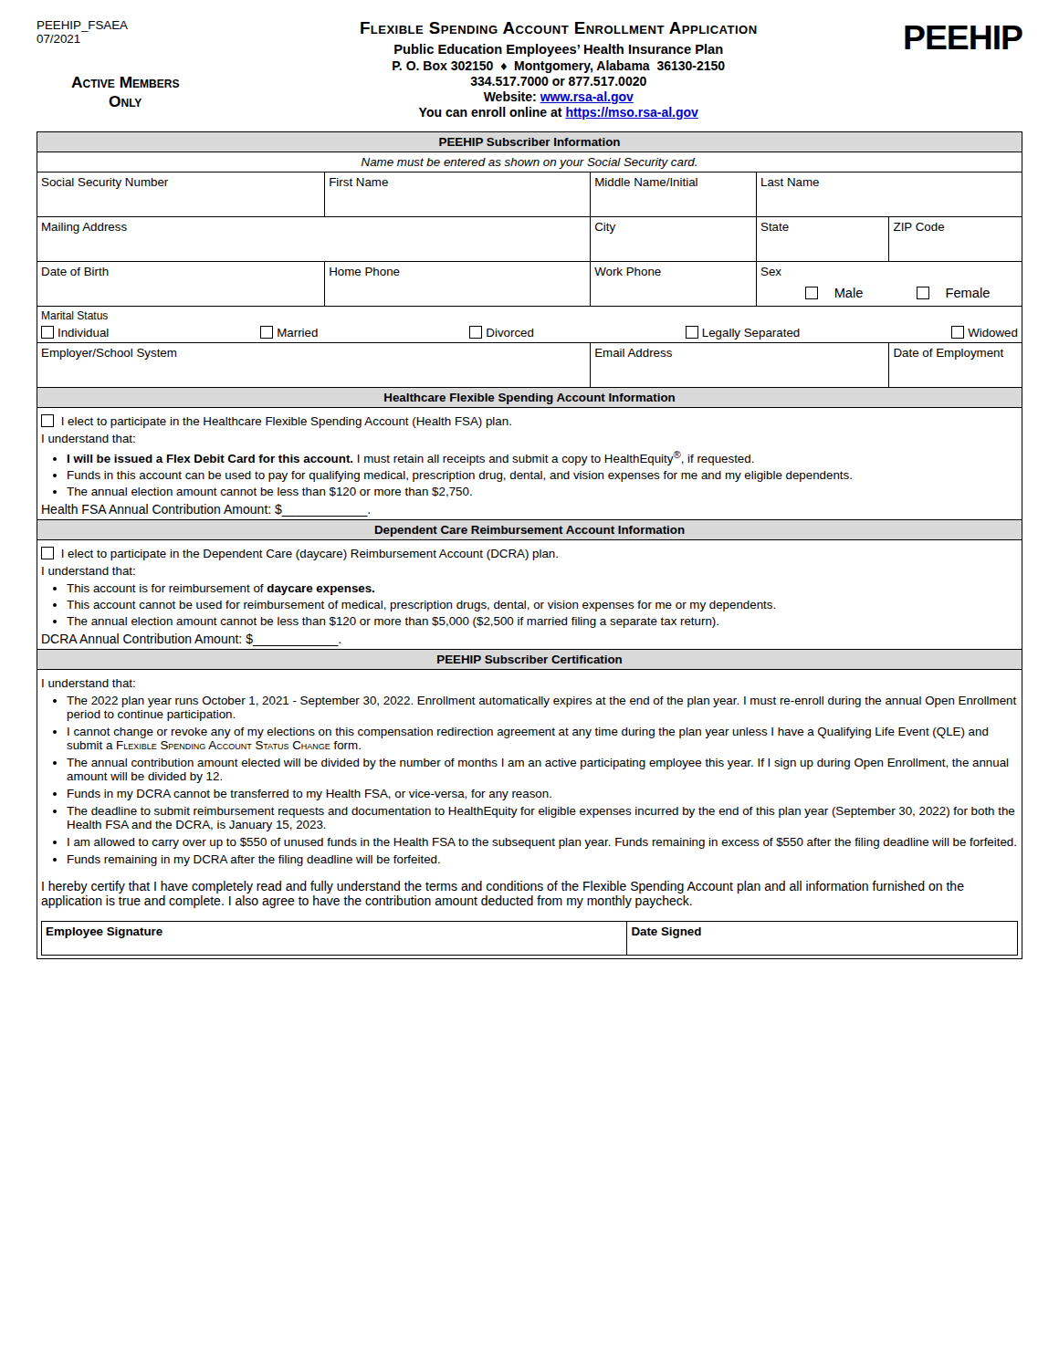PEEHIP_FSAEA
07/2021
Active Members
Only
Flexible Spending Account Enrollment Application
Public Education Employees’ Health Insurance Plan
P. O. Box 302150 ♦ Montgomery, Alabama 36130-2150
334.517.7000 or 877.517.0020
Website: www.rsa-al.gov
You can enroll online at https://mso.rsa-al.gov
PEEHIP
| PEEHIP Subscriber Information |
| Name must be entered as shown on your Social Security card. |
| Social Security Number | First Name | Middle Name/Initial | Last Name |
| Mailing Address | City | State | ZIP Code |
| Date of Birth | Home Phone | Work Phone | Sex Male Female |
| Marital Status Individual Married Divorced Legally Separated Widowed |
| Employer/School System | Email Address | Date of Employment |
| Healthcare Flexible Spending Account Information |
| I elect to participate in the Healthcare Flexible Spending Account (Health FSA) plan. I understand that: I will be issued a Flex Debit Card for this account. I must retain all receipts and submit a copy to HealthEquity ® , if requested. Funds in this account can be used to pay for qualifying medical, prescription drug, dental, and vision expenses for me and my eligible dependents. The annual election amount cannot be less than $120 or more than $2,750. Health FSA Annual Contribution Amount: $____________. |
| Dependent Care Reimbursement Account Information |
| I elect to participate in the Dependent Care (daycare) Reimbursement Account (DCRA) plan. I understand that: This account is for reimbursement of daycare expenses. This account cannot be used for reimbursement of medical, prescription drugs, dental, or vision expenses for me or my dependents. The annual election amount cannot be less than $120 or more than $5,000 ($2,500 if married filing a separate tax return). DCRA Annual Contribution Amount: $____________. |
| PEEHIP Subscriber Certification |
| I understand that: The 2022 plan year runs October 1, 2021 - September 30, 2022. Enrollment automatically expires at the end of the plan year. I must re-enroll during the annual Open Enrollment period to continue participation. I cannot change or revoke any of my elections on this compensation redirection agreement at any time during the plan year unless I have a Qualifying Life Event (QLE) and submit a Flexible Spending Account Status Change form. The annual contribution amount elected will be divided by the number of months I am an active participating employee this year. If I sign up during Open Enrollment, the annual amount will be divided by 12. Funds in my DCRA cannot be transferred to my Health FSA, or vice-versa, for any reason. The deadline to submit reimbursement requests and documentation to HealthEquity for eligible expenses incurred by the end of this plan year (September 30, 2022) for both the Health FSA and the DCRA, is January 15, 2023. I am allowed to carry over up to $550 of unused funds in the Health FSA to the subsequent plan year. Funds remaining in excess of $550 after the filing deadline will be forfeited. Funds remaining in my DCRA after the filing deadline will be forfeited. I hereby certify that I have completely read and fully understand the terms and conditions of the Flexible Spending Account plan and all information furnished on the application is true and complete. I also agree to have the contribution amount deducted from my monthly paycheck. / Employee Signature / Date Signed / |